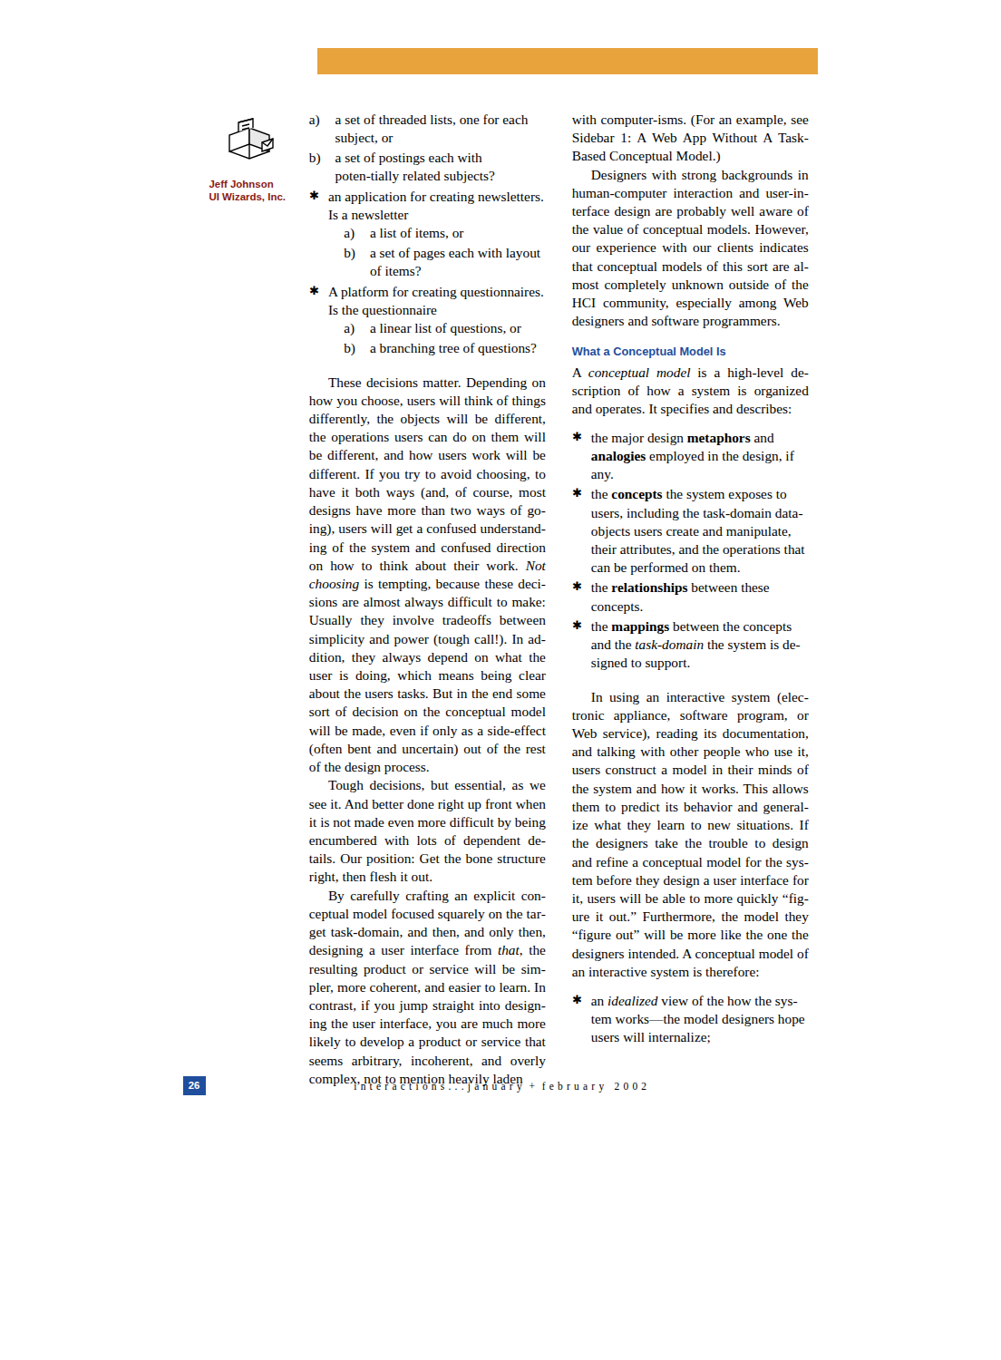Jeff Johnson UI Wizards, Inc.
a) a set of threaded lists, one for each subject, or
b) a set of postings each with poten‑tially related subjects?
✱an application for creating newsletters. Is a newsletter
a) a list of items, or
b) a set of pages each with layout of items?
✱A platform for creating questionnaires. Is the questionnaire
a) a linear list of questions, or
b) a branching tree of questions?
These decisions matter. Depending on how you choose, users will think of things differently, the objects will be different, the operations users can do on them will be different, and how users work will be different. If you try to avoid choosing, to have it both ways (and, of course, most designs have more than two ways of going), users will get a confused understanding of the system and confused direction on how to think about their work. Not choosing is tempting, because these decisions are almost always difficult to make: Usually they involve tradeoffs between simplicity and power (tough call!). In addition, they always depend on what the user is doing, which means being clear about the users tasks. But in the end some sort of decision on the conceptual model will be made, even if only as a side-effect (often bent and uncertain) out of the rest of the design process.
Tough decisions, but essential, as we see it. And better done right up front when it is not made even more difficult by being encumbered with lots of dependent details. Our position: Get the bone structure right, then flesh it out.
By carefully crafting an explicit conceptual model focused squarely on the target task-domain, and then, and only then, designing a user interface from that, the resulting product or service will be simpler, more coherent, and easier to learn. In contrast, if you jump straight into designing the user interface, you are much more likely to develop a product or service that seems arbitrary, incoherent, and overly complex, not to mention heavily laden
with computer-isms. (For an example, see Sidebar 1: A Web App Without A Task-Based Conceptual Model.)
Designers with strong backgrounds in human-computer interaction and user-interface design are probably well aware of the value of conceptual models. However, our experience with our clients indicates that conceptual models of this sort are almost completely unknown outside of the HCI community, especially among Web designers and software programmers.
What a Conceptual Model Is
A conceptual model is a high-level description of how a system is organized and operates. It specifies and describes:
✱the major design metaphors and analogies employed in the design, if any.
✱the concepts the system exposes to users, including the task-domain data-objects users create and manipulate, their attributes, and the operations that can be performed on them.
✱the relationships between these concepts.
✱the mappings between the concepts and the task-domain the system is designed to support.
In using an interactive system (electronic appliance, software program, or Web service), reading its documentation, and talking with other people who use it, users construct a model in their minds of the system and how it works. This allows them to predict its behavior and generalize what they learn to new situations. If the designers take the trouble to design and refine a conceptual model for the system before they design a user interface for it, users will be able to more quickly “figure it out.” Furthermore, the model they “figure out” will be more like the one the designers intended. A conceptual model of an interactive system is therefore:
✱an idealized view of the how the system works—the model designers hope users will internalize;
26
i n t e r a c t i o n s . . . j a n u a r y + f e b r u a r y 2 0 0 2